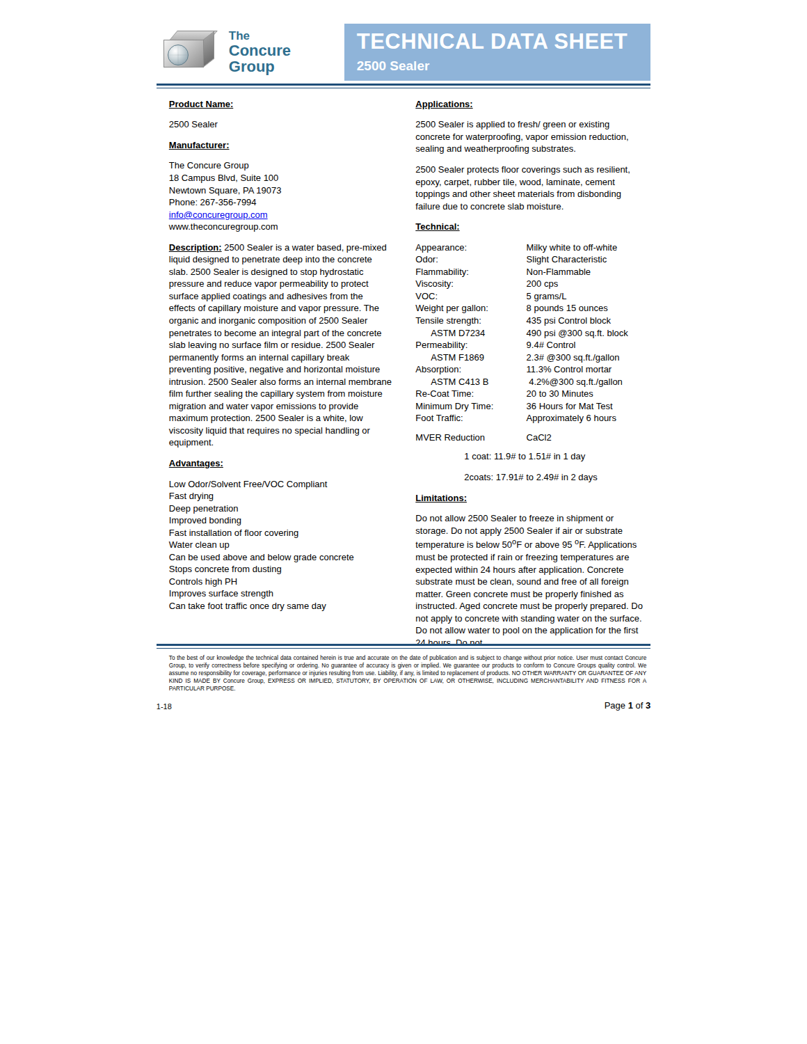The
Concure
Group
TECHNICAL DATA SHEET
2500 Sealer
Product Name:
2500 Sealer
Manufacturer:
The Concure Group
18 Campus Blvd, Suite 100
Newtown Square, PA 19073
Phone: 267-356-7994
info@concuregroup.com
www.theconcuregroup.com
Description:
2500 Sealer is a water based, pre-mixed liquid designed to penetrate deep into the concrete slab. 2500 Sealer is designed to stop hydrostatic pressure and reduce vapor permeability to protect surface applied coatings and adhesives from the effects of capillary moisture and vapor pressure. The organic and inorganic composition of 2500 Sealer penetrates to become an integral part of the concrete slab leaving no surface film or residue. 2500 Sealer permanently forms an internal capillary break preventing positive, negative and horizontal moisture intrusion. 2500 Sealer also forms an internal membrane film further sealing the capillary system from moisture migration and water vapor emissions to provide maximum protection. 2500 Sealer is a white, low viscosity liquid that requires no special handling or equipment.
Advantages:
Low Odor/Solvent Free/VOC Compliant
Fast drying
Deep penetration
Improved bonding
Fast installation of floor covering
Water clean up
Can be used above and below grade concrete
Stops concrete from dusting
Controls high PH
Improves surface strength
Can take foot traffic once dry same day
Applications:
2500 Sealer is applied to fresh/ green or existing concrete for waterproofing, vapor emission reduction, sealing and weatherproofing substrates.
2500 Sealer protects floor coverings such as resilient, epoxy, carpet, rubber tile, wood, laminate, cement toppings and other sheet materials from disbonding failure due to concrete slab moisture.
Technical:
| Appearance: | Milky white to off-white |
| Odor: | Slight Characteristic |
| Flammability: | Non-Flammable |
| Viscosity: | 200 cps |
| VOC: | 5 grams/L |
| Weight per gallon: | 8 pounds 15 ounces |
| Tensile strength: | 435 psi Control block |
| ASTM D7234 | 490 psi @300 sq.ft. block |
| Permeability: | 9.4# Control |
| ASTM F1869 | 2.3# @300 sq.ft./gallon |
| Absorption: | 11.3% Control mortar |
| ASTM C413 B | 4.2%@300 sq.ft./gallon |
| Re-Coat Time: | 20 to 30 Minutes |
| Minimum Dry Time: | 36 Hours for Mat Test |
| Foot Traffic: | Approximately 6 hours |
| MVER Reduction | CaCl2 |
1 coat: 11.9# to 1.51# in 1 day
2coats: 17.91# to 2.49# in 2 days
Limitations:
Do not allow 2500 Sealer to freeze in shipment or storage. Do not apply 2500 Sealer if air or substrate temperature is below 50oF or above 95 oF. Applications must be protected if rain or freezing temperatures are expected within 24 hours after application. Concrete substrate must be clean, sound and free of all foreign matter. Green concrete must be properly finished as instructed. Aged concrete must be properly prepared. Do not apply to concrete with standing water on the surface. Do not allow water to pool on the application for the first 24 hours. Do not
To the best of our knowledge the technical data contained herein is true and accurate on the date of publication and is subject to change without prior notice. User must contact Concure Group, to verify correctness before specifying or ordering. No guarantee of accuracy is given or implied. We guarantee our products to conform to Concure Groups quality control. We assume no responsibility for coverage, performance or injuries resulting from use. Liability, if any, is limited to replacement of products. NO OTHER WARRANTY OR GUARANTEE OF ANY KIND IS MADE BY Concure Group, EXPRESS OR IMPLIED, STATUTORY, BY OPERATION OF LAW, OR OTHERWISE, INCLUDING MERCHANTABILITY AND FITNESS FOR A PARTICULAR PURPOSE.
1-18
Page 1 of 3